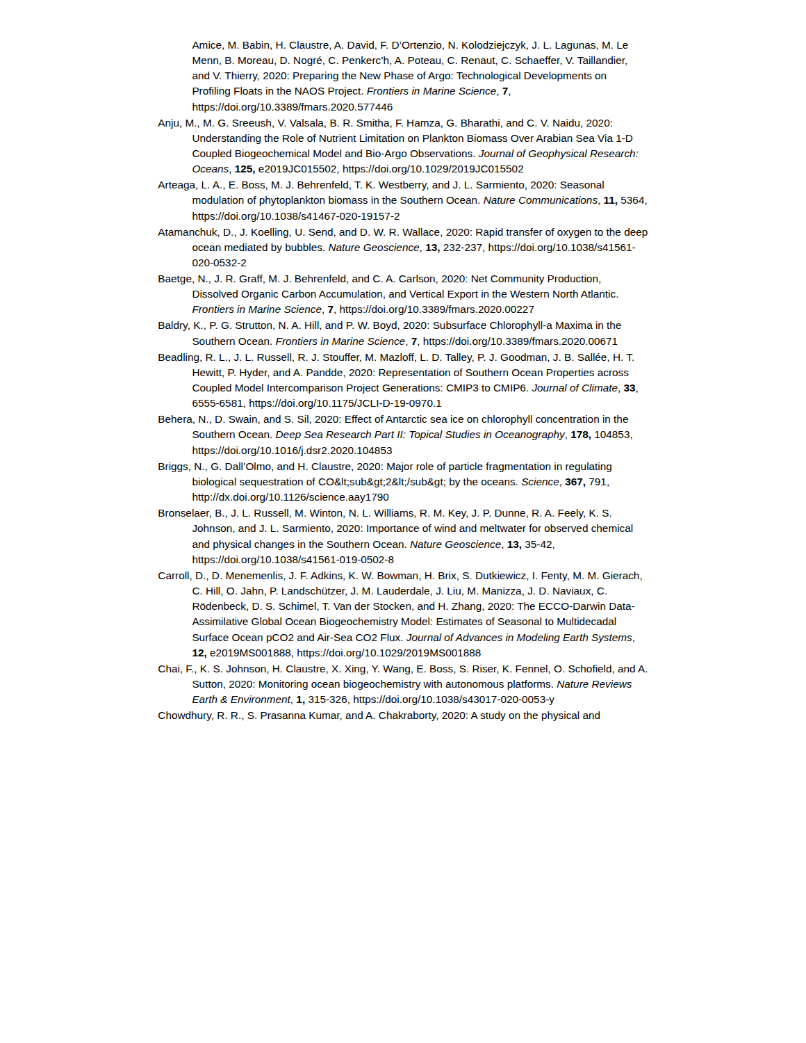Amice, M. Babin, H. Claustre, A. David, F. D’Ortenzio, N. Kolodziejczyk, J. L. Lagunas, M. Le Menn, B. Moreau, D. Nogré, C. Penkerc’h, A. Poteau, C. Renaut, C. Schaeffer, V. Taillandier, and V. Thierry, 2020: Preparing the New Phase of Argo: Technological Developments on Profiling Floats in the NAOS Project. Frontiers in Marine Science, 7, https://doi.org/10.3389/fmars.2020.577446
Anju, M., M. G. Sreeush, V. Valsala, B. R. Smitha, F. Hamza, G. Bharathi, and C. V. Naidu, 2020: Understanding the Role of Nutrient Limitation on Plankton Biomass Over Arabian Sea Via 1-D Coupled Biogeochemical Model and Bio-Argo Observations. Journal of Geophysical Research: Oceans, 125, e2019JC015502, https://doi.org/10.1029/2019JC015502
Arteaga, L. A., E. Boss, M. J. Behrenfeld, T. K. Westberry, and J. L. Sarmiento, 2020: Seasonal modulation of phytoplankton biomass in the Southern Ocean. Nature Communications, 11, 5364, https://doi.org/10.1038/s41467-020-19157-2
Atamanchuk, D., J. Koelling, U. Send, and D. W. R. Wallace, 2020: Rapid transfer of oxygen to the deep ocean mediated by bubbles. Nature Geoscience, 13, 232-237, https://doi.org/10.1038/s41561-020-0532-2
Baetge, N., J. R. Graff, M. J. Behrenfeld, and C. A. Carlson, 2020: Net Community Production, Dissolved Organic Carbon Accumulation, and Vertical Export in the Western North Atlantic. Frontiers in Marine Science, 7, https://doi.org/10.3389/fmars.2020.00227
Baldry, K., P. G. Strutton, N. A. Hill, and P. W. Boyd, 2020: Subsurface Chlorophyll-a Maxima in the Southern Ocean. Frontiers in Marine Science, 7, https://doi.org/10.3389/fmars.2020.00671
Beadling, R. L., J. L. Russell, R. J. Stouffer, M. Mazloff, L. D. Talley, P. J. Goodman, J. B. Sallée, H. T. Hewitt, P. Hyder, and A. Pandde, 2020: Representation of Southern Ocean Properties across Coupled Model Intercomparison Project Generations: CMIP3 to CMIP6. Journal of Climate, 33, 6555-6581, https://doi.org/10.1175/JCLI-D-19-0970.1
Behera, N., D. Swain, and S. Sil, 2020: Effect of Antarctic sea ice on chlorophyll concentration in the Southern Ocean. Deep Sea Research Part II: Topical Studies in Oceanography, 178, 104853, https://doi.org/10.1016/j.dsr2.2020.104853
Briggs, N., G. Dall’Olmo, and H. Claustre, 2020: Major role of particle fragmentation in regulating biological sequestration of CO&lt;sub&gt;2&lt;/sub&gt; by the oceans. Science, 367, 791, http://dx.doi.org/10.1126/science.aay1790
Bronselaer, B., J. L. Russell, M. Winton, N. L. Williams, R. M. Key, J. P. Dunne, R. A. Feely, K. S. Johnson, and J. L. Sarmiento, 2020: Importance of wind and meltwater for observed chemical and physical changes in the Southern Ocean. Nature Geoscience, 13, 35-42, https://doi.org/10.1038/s41561-019-0502-8
Carroll, D., D. Menemenlis, J. F. Adkins, K. W. Bowman, H. Brix, S. Dutkiewicz, I. Fenty, M. M. Gierach, C. Hill, O. Jahn, P. Landschützer, J. M. Lauderdale, J. Liu, M. Manizza, J. D. Naviaux, C. Rödenbeck, D. S. Schimel, T. Van der Stocken, and H. Zhang, 2020: The ECCO-Darwin Data-Assimilative Global Ocean Biogeochemistry Model: Estimates of Seasonal to Multidecadal Surface Ocean pCO2 and Air-Sea CO2 Flux. Journal of Advances in Modeling Earth Systems, 12, e2019MS001888, https://doi.org/10.1029/2019MS001888
Chai, F., K. S. Johnson, H. Claustre, X. Xing, Y. Wang, E. Boss, S. Riser, K. Fennel, O. Schofield, and A. Sutton, 2020: Monitoring ocean biogeochemistry with autonomous platforms. Nature Reviews Earth & Environment, 1, 315-326, https://doi.org/10.1038/s43017-020-0053-y
Chowdhury, R. R., S. Prasanna Kumar, and A. Chakraborty, 2020: A study on the physical and